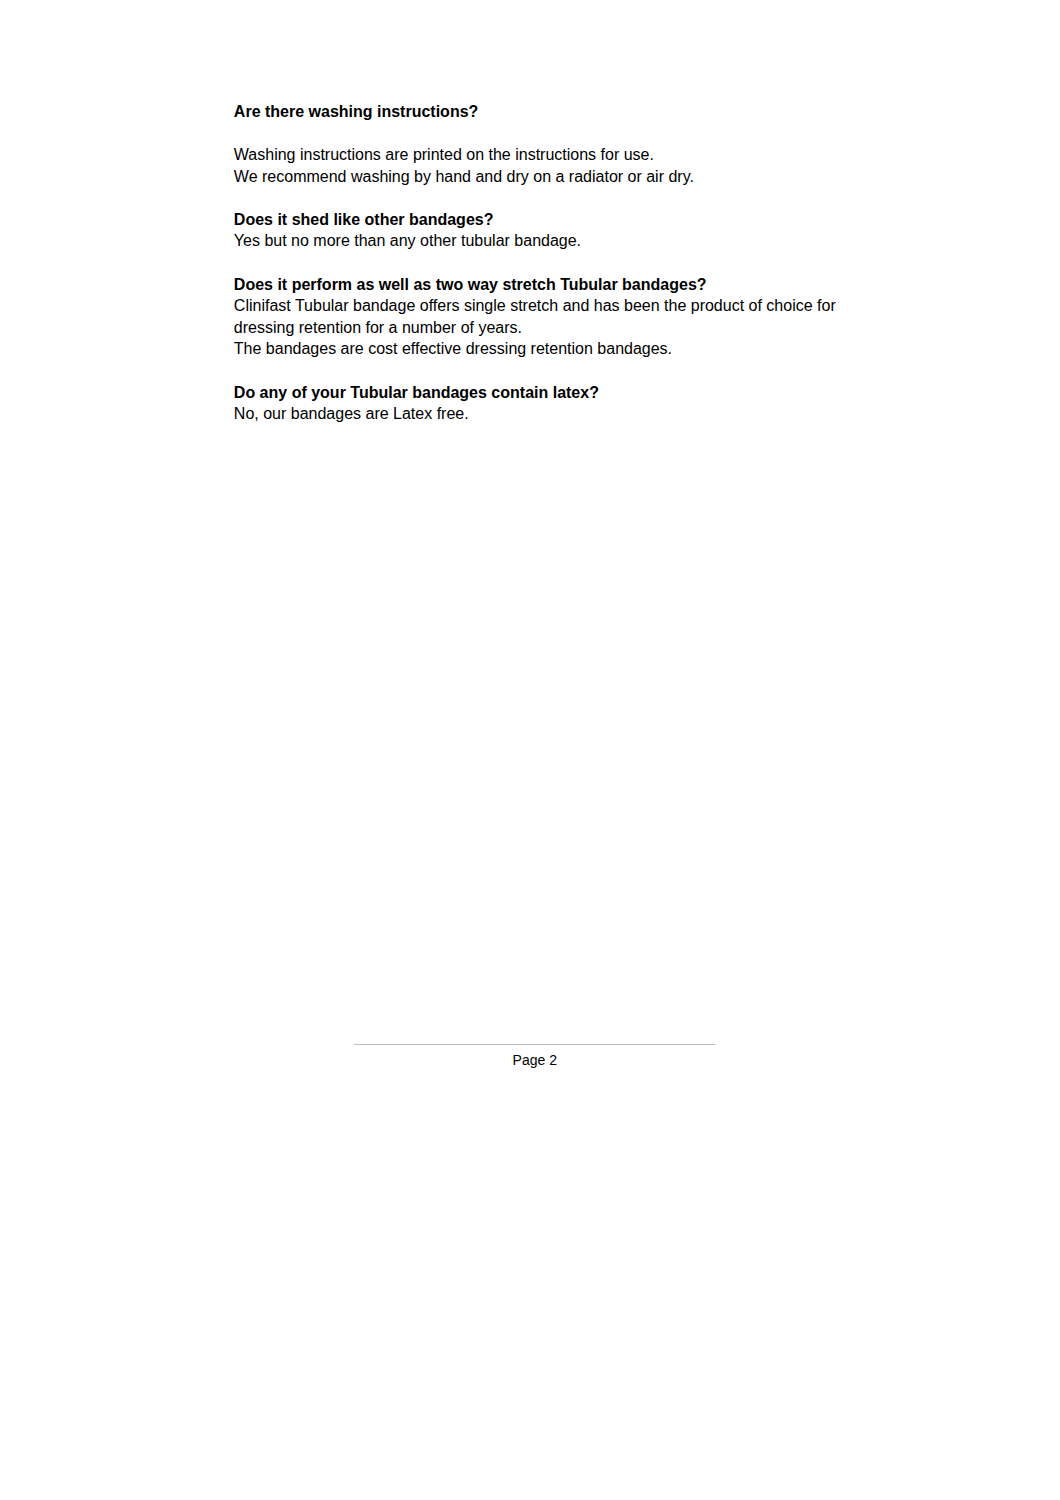Are there washing instructions?
Washing instructions are printed on the instructions for use.
We recommend washing by hand and dry on a radiator or air dry.
Does it shed like other bandages?
Yes but no more than any other tubular bandage.
Does it perform as well as two way stretch Tubular bandages?
Clinifast Tubular bandage offers single stretch and has been the product of choice for dressing retention for a number of years.
The bandages are cost effective dressing retention bandages.
Do any of your Tubular bandages contain latex?
No, our bandages are Latex free.
Page 2